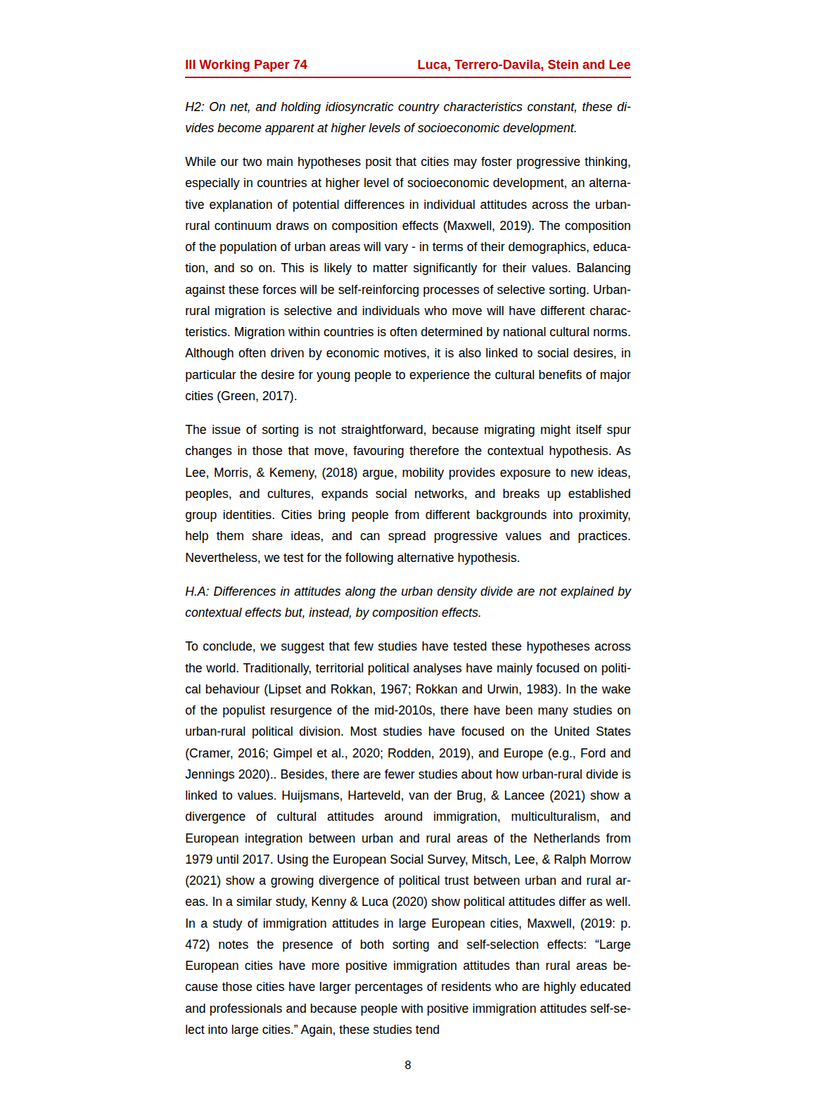III Working Paper 74 Luca, Terrero-Davila, Stein and Lee
H2: On net, and holding idiosyncratic country characteristics constant, these divides become apparent at higher levels of socioeconomic development.
While our two main hypotheses posit that cities may foster progressive thinking, especially in countries at higher level of socioeconomic development, an alternative explanation of potential differences in individual attitudes across the urban-rural continuum draws on composition effects (Maxwell, 2019). The composition of the population of urban areas will vary - in terms of their demographics, education, and so on. This is likely to matter significantly for their values. Balancing against these forces will be self-reinforcing processes of selective sorting. Urban-rural migration is selective and individuals who move will have different characteristics. Migration within countries is often determined by national cultural norms. Although often driven by economic motives, it is also linked to social desires, in particular the desire for young people to experience the cultural benefits of major cities (Green, 2017).
The issue of sorting is not straightforward, because migrating might itself spur changes in those that move, favouring therefore the contextual hypothesis. As Lee, Morris, & Kemeny, (2018) argue, mobility provides exposure to new ideas, peoples, and cultures, expands social networks, and breaks up established group identities. Cities bring people from different backgrounds into proximity, help them share ideas, and can spread progressive values and practices. Nevertheless, we test for the following alternative hypothesis.
H.A: Differences in attitudes along the urban density divide are not explained by contextual effects but, instead, by composition effects.
To conclude, we suggest that few studies have tested these hypotheses across the world. Traditionally, territorial political analyses have mainly focused on political behaviour (Lipset and Rokkan, 1967; Rokkan and Urwin, 1983). In the wake of the populist resurgence of the mid-2010s, there have been many studies on urban-rural political division. Most studies have focused on the United States (Cramer, 2016; Gimpel et al., 2020; Rodden, 2019), and Europe (e.g., Ford and Jennings 2020).. Besides, there are fewer studies about how urban-rural divide is linked to values. Huijsmans, Harteveld, van der Brug, & Lancee (2021) show a divergence of cultural attitudes around immigration, multiculturalism, and European integration between urban and rural areas of the Netherlands from 1979 until 2017. Using the European Social Survey, Mitsch, Lee, & Ralph Morrow (2021) show a growing divergence of political trust between urban and rural areas. In a similar study, Kenny & Luca (2020) show political attitudes differ as well. In a study of immigration attitudes in large European cities, Maxwell, (2019: p. 472) notes the presence of both sorting and self-selection effects: “Large European cities have more positive immigration attitudes than rural areas because those cities have larger percentages of residents who are highly educated and professionals and because people with positive immigration attitudes self-select into large cities.” Again, these studies tend
8